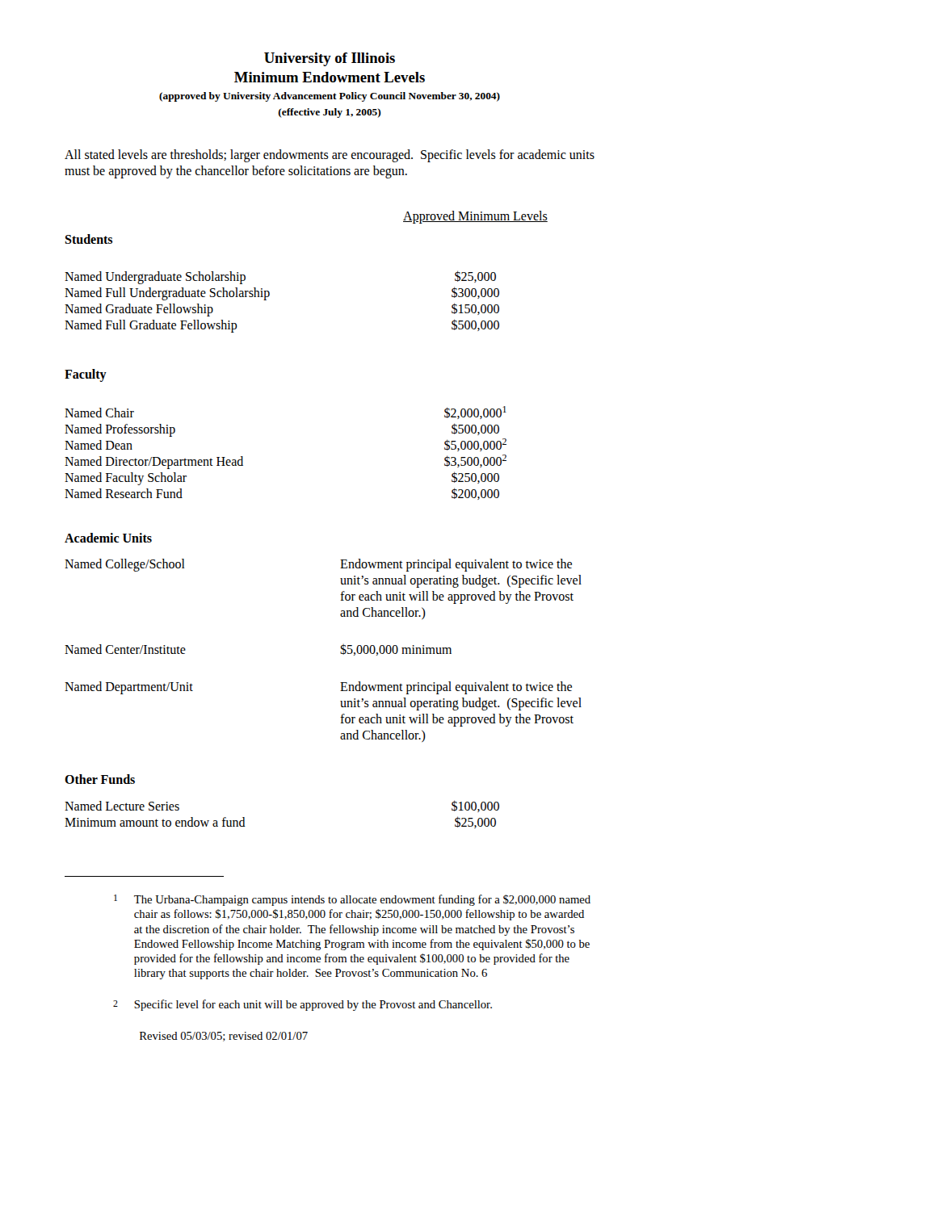University of Illinois
Minimum Endowment Levels
(approved by University Advancement Policy Council November 30, 2004)
(effective July 1, 2005)
All stated levels are thresholds; larger endowments are encouraged. Specific levels for academic units must be approved by the chancellor before solicitations are begun.
| | Approved Minimum Levels |
| Students | |
| Named Undergraduate Scholarship | $25,000 |
| Named Full Undergraduate Scholarship | $300,000 |
| Named Graduate Fellowship | $150,000 |
| Named Full Graduate Fellowship | $500,000 |
| Faculty | |
| Named Chair | $2,000,000 1 |
| Named Professorship | $500,000 |
| Named Dean | $5,000,000 2 |
| Named Director/Department Head | $3,500,000 2 |
| Named Faculty Scholar | $250,000 |
| Named Research Fund | $200,000 |
Academic Units
| Named College/School | Endowment principal equivalent to twice the unit’s annual operating budget. (Specific level for each unit will be approved by the Provost and Chancellor.) |
| Named Center/Institute | $5,000,000 minimum |
| Named Department/Unit | Endowment principal equivalent to twice the unit’s annual operating budget. (Specific level for each unit will be approved by the Provost and Chancellor.) |
Other Funds
| Named Lecture Series | $100,000 |
| Minimum amount to endow a fund | $25,000 |
1
The Urbana-Champaign campus intends to allocate endowment funding for a $2,000,000 named chair as follows: $1,750,000-$1,850,000 for chair; $250,000-150,000 fellowship to be awarded at the discretion of the chair holder. The fellowship income will be matched by the Provost’s Endowed Fellowship Income Matching Program with income from the equivalent $50,000 to be provided for the fellowship and income from the equivalent $100,000 to be provided for the library that supports the chair holder. See Provost’s Communication No. 6
2
Specific level for each unit will be approved by the Provost and Chancellor.
Revised 05/03/05; revised 02/01/07